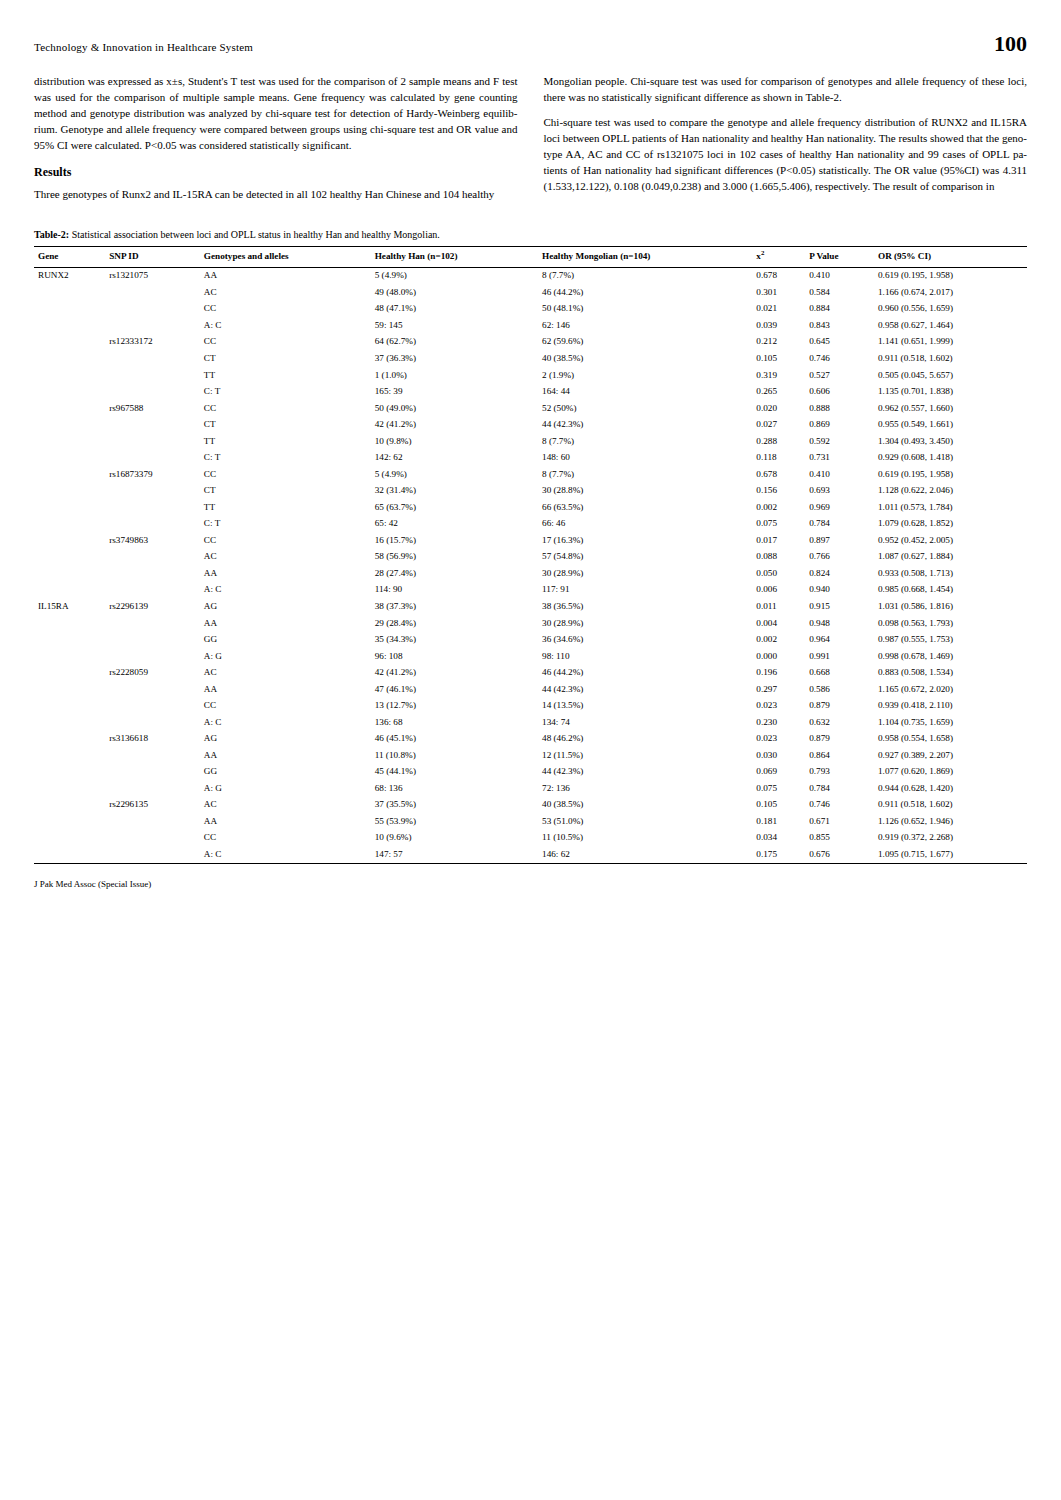Technology & Innovation in Healthcare System
100
distribution was expressed as x±s, Student's T test was used for the comparison of 2 sample means and F test was used for the comparison of multiple sample means. Gene frequency was calculated by gene counting method and genotype distribution was analyzed by chi-square test for detection of Hardy-Weinberg equilibrium. Genotype and allele frequency were compared between groups using chi-square test and OR value and 95% CI were calculated. P<0.05 was considered statistically significant.
Results
Three genotypes of Runx2 and IL-15RA can be detected in all 102 healthy Han Chinese and 104 healthy
Mongolian people. Chi-square test was used for comparison of genotypes and allele frequency of these loci, there was no statistically significant difference as shown in Table-2.
Chi-square test was used to compare the genotype and allele frequency distribution of RUNX2 and IL15RA loci between OPLL patients of Han nationality and healthy Han nationality. The results showed that the genotype AA, AC and CC of rs1321075 loci in 102 cases of healthy Han nationality and 99 cases of OPLL patients of Han nationality had significant differences (P<0.05) statistically. The OR value (95%CI) was 4.311 (1.533,12.122), 0.108 (0.049,0.238) and 3.000 (1.665,5.406), respectively. The result of comparison in
Table-2: Statistical association between loci and OPLL status in healthy Han and healthy Mongolian.
| Gene | SNP ID | Genotypes and alleles | Healthy Han (n=102) | Healthy Mongolian (n=104) | x 2 | P Value | OR (95% CI) |
| --- | --- | --- | --- | --- | --- | --- | --- |
| RUNX2 | rs1321075 | AA | 5 (4.9%) | 8 (7.7%) | 0.678 | 0.410 | 0.619 (0.195, 1.958) |
| | | AC | 49 (48.0%) | 46 (44.2%) | 0.301 | 0.584 | 1.166 (0.674, 2.017) |
| | | CC | 48 (47.1%) | 50 (48.1%) | 0.021 | 0.884 | 0.960 (0.556, 1.659) |
| | | A: C | 59: 145 | 62: 146 | 0.039 | 0.843 | 0.958 (0.627, 1.464) |
| | rs12333172 | CC | 64 (62.7%) | 62 (59.6%) | 0.212 | 0.645 | 1.141 (0.651, 1.999) |
| | | CT | 37 (36.3%) | 40 (38.5%) | 0.105 | 0.746 | 0.911 (0.518, 1.602) |
| | | TT | 1 (1.0%) | 2 (1.9%) | 0.319 | 0.527 | 0.505 (0.045, 5.657) |
| | | C: T | 165: 39 | 164: 44 | 0.265 | 0.606 | 1.135 (0.701, 1.838) |
| | rs967588 | CC | 50 (49.0%) | 52 (50%) | 0.020 | 0.888 | 0.962 (0.557, 1.660) |
| | | CT | 42 (41.2%) | 44 (42.3%) | 0.027 | 0.869 | 0.955 (0.549, 1.661) |
| | | TT | 10 (9.8%) | 8 (7.7%) | 0.288 | 0.592 | 1.304 (0.493, 3.450) |
| | | C: T | 142: 62 | 148: 60 | 0.118 | 0.731 | 0.929 (0.608, 1.418) |
| | rs16873379 | CC | 5 (4.9%) | 8 (7.7%) | 0.678 | 0.410 | 0.619 (0.195, 1.958) |
| | | CT | 32 (31.4%) | 30 (28.8%) | 0.156 | 0.693 | 1.128 (0.622, 2.046) |
| | | TT | 65 (63.7%) | 66 (63.5%) | 0.002 | 0.969 | 1.011 (0.573, 1.784) |
| | | C: T | 65: 42 | 66: 46 | 0.075 | 0.784 | 1.079 (0.628, 1.852) |
| | rs3749863 | CC | 16 (15.7%) | 17 (16.3%) | 0.017 | 0.897 | 0.952 (0.452, 2.005) |
| | | AC | 58 (56.9%) | 57 (54.8%) | 0.088 | 0.766 | 1.087 (0.627, 1.884) |
| | | AA | 28 (27.4%) | 30 (28.9%) | 0.050 | 0.824 | 0.933 (0.508, 1.713) |
| | | A: C | 114: 90 | 117: 91 | 0.006 | 0.940 | 0.985 (0.668, 1.454) |
| IL15RA | rs2296139 | AG | 38 (37.3%) | 38 (36.5%) | 0.011 | 0.915 | 1.031 (0.586, 1.816) |
| | | AA | 29 (28.4%) | 30 (28.9%) | 0.004 | 0.948 | 0.098 (0.563, 1.793) |
| | | GG | 35 (34.3%) | 36 (34.6%) | 0.002 | 0.964 | 0.987 (0.555, 1.753) |
| | | A: G | 96: 108 | 98: 110 | 0.000 | 0.991 | 0.998 (0.678, 1.469) |
| | rs2228059 | AC | 42 (41.2%) | 46 (44.2%) | 0.196 | 0.668 | 0.883 (0.508, 1.534) |
| | | AA | 47 (46.1%) | 44 (42.3%) | 0.297 | 0.586 | 1.165 (0.672, 2.020) |
| | | CC | 13 (12.7%) | 14 (13.5%) | 0.023 | 0.879 | 0.939 (0.418, 2.110) |
| | | A: C | 136: 68 | 134: 74 | 0.230 | 0.632 | 1.104 (0.735, 1.659) |
| | rs3136618 | AG | 46 (45.1%) | 48 (46.2%) | 0.023 | 0.879 | 0.958 (0.554, 1.658) |
| | | AA | 11 (10.8%) | 12 (11.5%) | 0.030 | 0.864 | 0.927 (0.389, 2.207) |
| | | GG | 45 (44.1%) | 44 (42.3%) | 0.069 | 0.793 | 1.077 (0.620, 1.869) |
| | | A: G | 68: 136 | 72: 136 | 0.075 | 0.784 | 0.944 (0.628, 1.420) |
| | rs2296135 | AC | 37 (35.5%) | 40 (38.5%) | 0.105 | 0.746 | 0.911 (0.518, 1.602) |
| | | AA | 55 (53.9%) | 53 (51.0%) | 0.181 | 0.671 | 1.126 (0.652, 1.946) |
| | | CC | 10 (9.6%) | 11 (10.5%) | 0.034 | 0.855 | 0.919 (0.372, 2.268) |
| | | A: C | 147: 57 | 146: 62 | 0.175 | 0.676 | 1.095 (0.715, 1.677) |
J Pak Med Assoc (Special Issue)